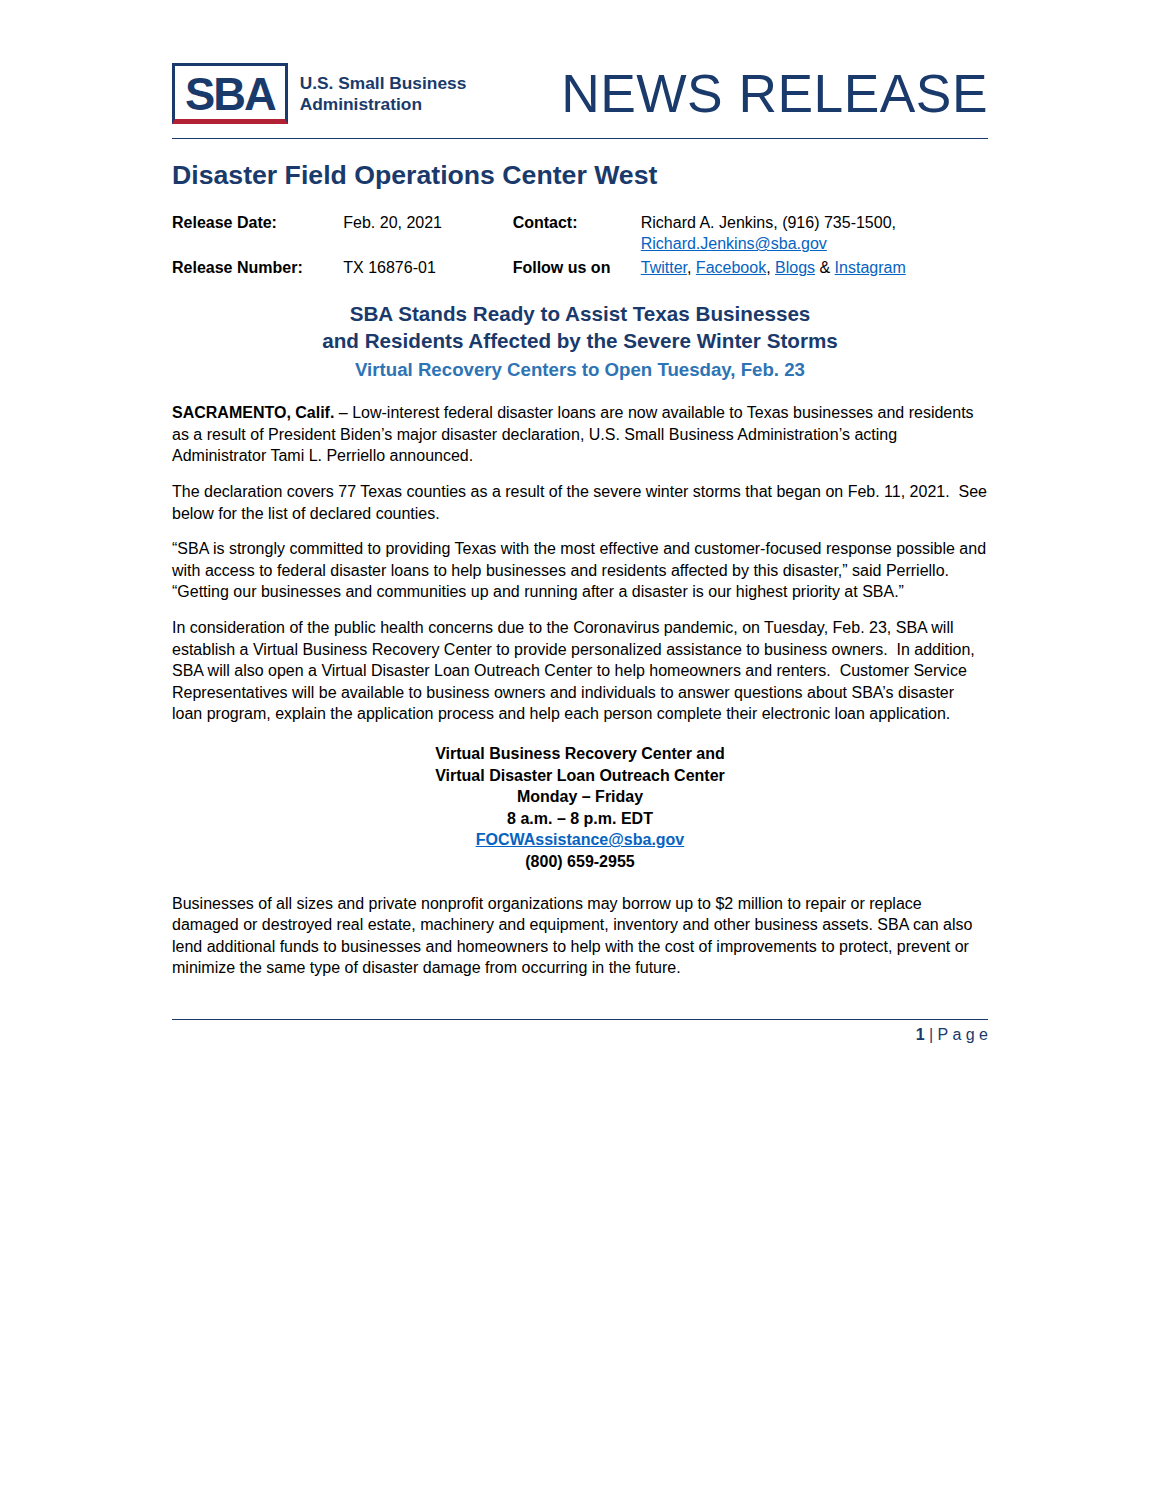SBA
U.S. Small Business
Administration
NEWS RELEASE
Disaster Field Operations Center West
| Release Date: | Feb. 20, 2021 | | Contact: | Richard A. Jenkins, (916) 735-1500, Richard.Jenkins@sba.gov |
| Release Number: | TX 16876-01 | | Follow us on | Twitter , Facebook , Blogs & Instagram |
SBA Stands Ready to Assist Texas Businesses
and Residents Affected by the Severe Winter Storms
Virtual Recovery Centers to Open Tuesday, Feb. 23
SACRAMENTO, Calif. – Low-interest federal disaster loans are now available to Texas businesses and residents as a result of President Biden’s major disaster declaration, U.S. Small Business Administration’s acting Administrator Tami L. Perriello announced.
The declaration covers 77 Texas counties as a result of the severe winter storms that began on Feb. 11, 2021. See below for the list of declared counties.
“SBA is strongly committed to providing Texas with the most effective and customer-focused response possible and with access to federal disaster loans to help businesses and residents affected by this disaster,” said Perriello. “Getting our businesses and communities up and running after a disaster is our highest priority at SBA.”
In consideration of the public health concerns due to the Coronavirus pandemic, on Tuesday, Feb. 23, SBA will establish a Virtual Business Recovery Center to provide personalized assistance to business owners. In addition, SBA will also open a Virtual Disaster Loan Outreach Center to help homeowners and renters. Customer Service Representatives will be available to business owners and individuals to answer questions about SBA’s disaster loan program, explain the application process and help each person complete their electronic loan application.
Virtual Business Recovery Center and
Virtual Disaster Loan Outreach Center
Monday – Friday
8 a.m. – 8 p.m. EDT
FOCWAssistance@sba.gov
(800) 659-2955
Businesses of all sizes and private nonprofit organizations may borrow up to $2 million to repair or replace damaged or destroyed real estate, machinery and equipment, inventory and other business assets. SBA can also lend additional funds to businesses and homeowners to help with the cost of improvements to protect, prevent or minimize the same type of disaster damage from occurring in the future.
1 | P a g e